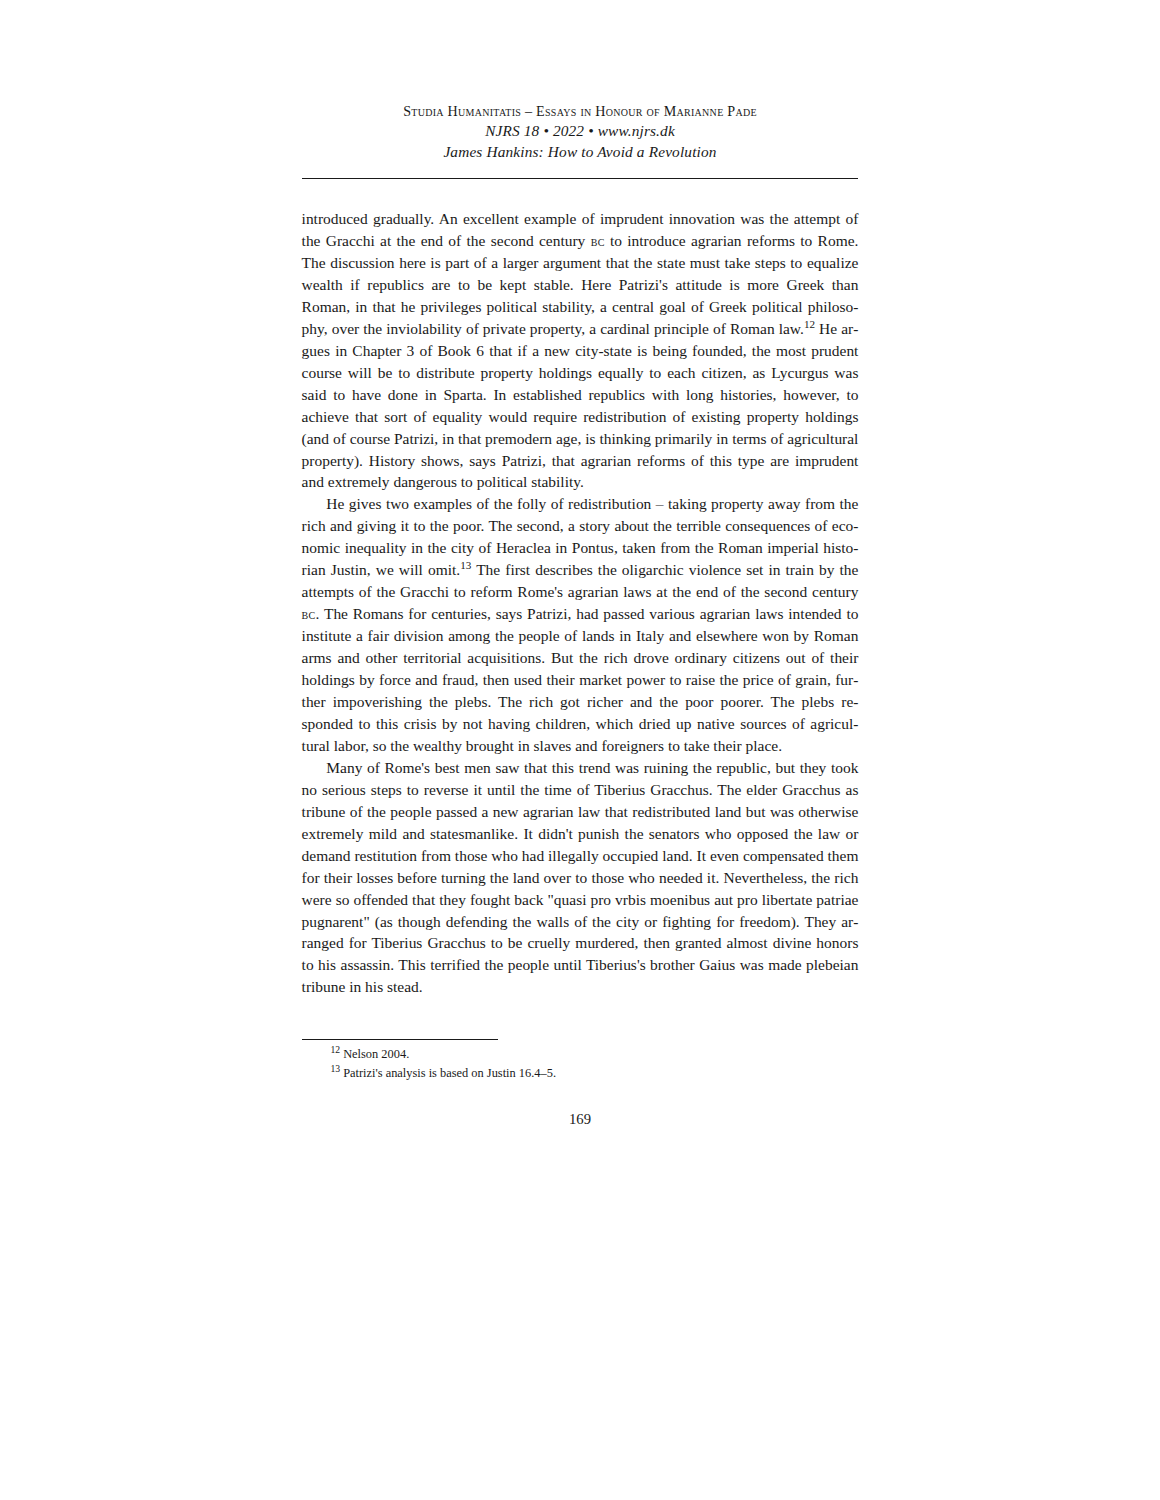Studia Humanitatis – Essays in Honour of Marianne Pade
NJRS 18 • 2022 • www.njrs.dk
James Hankins: How to Avoid a Revolution
introduced gradually. An excellent example of imprudent innovation was the attempt of the Gracchi at the end of the second century bc to introduce agrarian reforms to Rome. The discussion here is part of a larger argument that the state must take steps to equalize wealth if republics are to be kept stable. Here Patrizi's attitude is more Greek than Roman, in that he privileges political stability, a central goal of Greek political philosophy, over the inviolability of private property, a cardinal principle of Roman law.12 He argues in Chapter 3 of Book 6 that if a new city-state is being founded, the most prudent course will be to distribute property holdings equally to each citizen, as Lycurgus was said to have done in Sparta. In established republics with long histories, however, to achieve that sort of equality would require redistribution of existing property holdings (and of course Patrizi, in that premodern age, is thinking primarily in terms of agricultural property). History shows, says Patrizi, that agrarian reforms of this type are imprudent and extremely dangerous to political stability.
He gives two examples of the folly of redistribution – taking property away from the rich and giving it to the poor. The second, a story about the terrible consequences of economic inequality in the city of Heraclea in Pontus, taken from the Roman imperial historian Justin, we will omit.13 The first describes the oligarchic violence set in train by the attempts of the Gracchi to reform Rome's agrarian laws at the end of the second century bc. The Romans for centuries, says Patrizi, had passed various agrarian laws intended to institute a fair division among the people of lands in Italy and elsewhere won by Roman arms and other territorial acquisitions. But the rich drove ordinary citizens out of their holdings by force and fraud, then used their market power to raise the price of grain, further impoverishing the plebs. The rich got richer and the poor poorer. The plebs responded to this crisis by not having children, which dried up native sources of agricultural labor, so the wealthy brought in slaves and foreigners to take their place.
Many of Rome's best men saw that this trend was ruining the republic, but they took no serious steps to reverse it until the time of Tiberius Gracchus. The elder Gracchus as tribune of the people passed a new agrarian law that redistributed land but was otherwise extremely mild and statesmanlike. It didn't punish the senators who opposed the law or demand restitution from those who had illegally occupied land. It even compensated them for their losses before turning the land over to those who needed it. Nevertheless, the rich were so offended that they fought back "quasi pro vrbis moenibus aut pro libertate patriae pugnarent" (as though defending the walls of the city or fighting for freedom). They arranged for Tiberius Gracchus to be cruelly murdered, then granted almost divine honors to his assassin. This terrified the people until Tiberius's brother Gaius was made plebeian tribune in his stead.
12 Nelson 2004.
13 Patrizi's analysis is based on Justin 16.4–5.
169